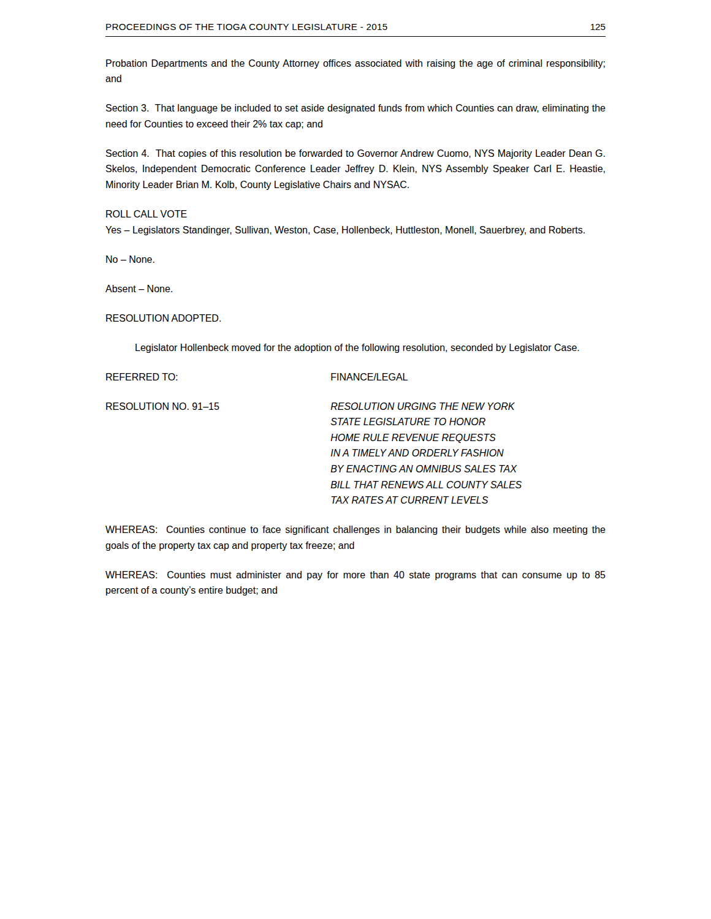Proceedings of the Tioga County Legislature - 2015 125
Probation Departments and the County Attorney offices associated with raising the age of criminal responsibility; and
Section 3. That language be included to set aside designated funds from which Counties can draw, eliminating the need for Counties to exceed their 2% tax cap; and
Section 4. That copies of this resolution be forwarded to Governor Andrew Cuomo, NYS Majority Leader Dean G. Skelos, Independent Democratic Conference Leader Jeffrey D. Klein, NYS Assembly Speaker Carl E. Heastie, Minority Leader Brian M. Kolb, County Legislative Chairs and NYSAC.
ROLL CALL VOTE
Yes – Legislators Standinger, Sullivan, Weston, Case, Hollenbeck, Huttleston, Monell, Sauerbrey, and Roberts.
No – None.
Absent – None.
RESOLUTION ADOPTED.
Legislator Hollenbeck moved for the adoption of the following resolution, seconded by Legislator Case.
REFERRED TO: FINANCE/LEGAL
RESOLUTION NO. 91–15 Resolution Urging the New York State Legislature to Honor Home Rule Revenue Requests in a Timely and Orderly Fashion by Enacting an Omnibus Sales Tax Bill that Renews All County Sales Tax Rates at Current Levels
WHEREAS: Counties continue to face significant challenges in balancing their budgets while also meeting the goals of the property tax cap and property tax freeze; and
WHEREAS: Counties must administer and pay for more than 40 state programs that can consume up to 85 percent of a county’s entire budget; and